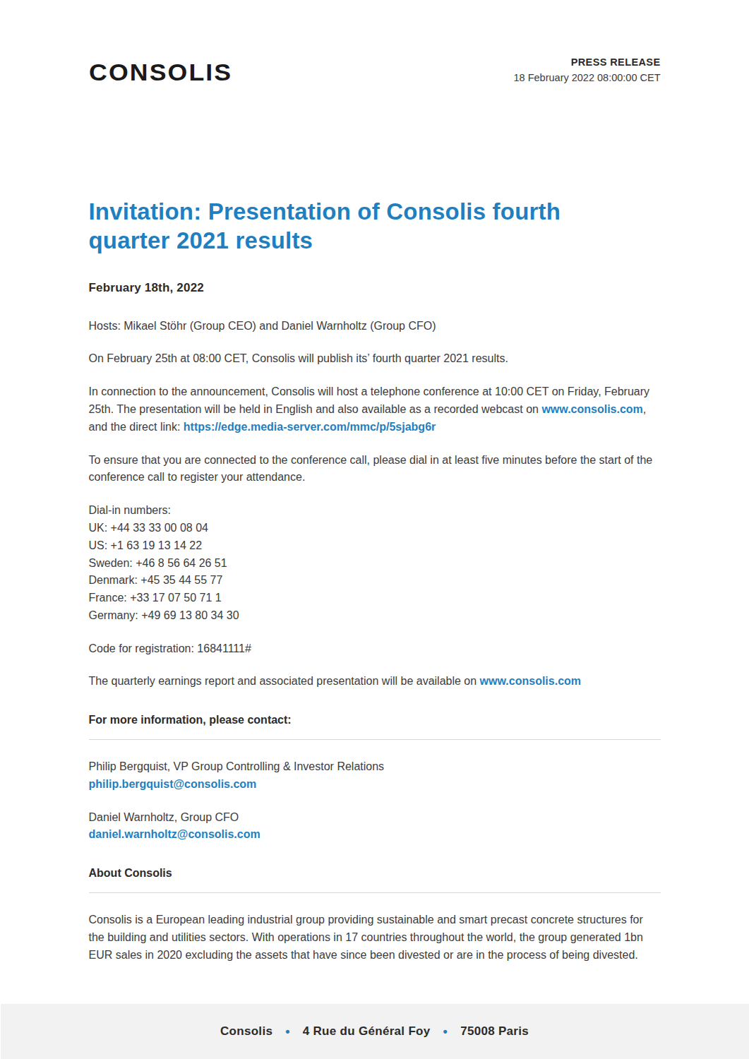CONSOLIS
PRESS RELEASE
18 February 2022 08:00:00 CET
Invitation: Presentation of Consolis fourth
quarter 2021 results
February 18th, 2022
Hosts: Mikael Stöhr (Group CEO) and Daniel Warnholtz (Group CFO)
On February 25th at 08:00 CET, Consolis will publish its’ fourth quarter 2021 results.
In connection to the announcement, Consolis will host a telephone conference at 10:00 CET on Friday, February 25th. The presentation will be held in English and also available as a recorded webcast on www.consolis.com, and the direct link: https://edge.media-server.com/mmc/p/5sjabg6r
To ensure that you are connected to the conference call, please dial in at least five minutes before the start of the conference call to register your attendance.
Dial-in numbers:
UK: +44 33 33 00 08 04
US: +1 63 19 13 14 22
Sweden: +46 8 56 64 26 51
Denmark: +45 35 44 55 77
France: +33 17 07 50 71 1
Germany: +49 69 13 80 34 30
Code for registration: 16841111#
The quarterly earnings report and associated presentation will be available on www.consolis.com
For more information, please contact:
Philip Bergquist, VP Group Controlling & Investor Relations
philip.bergquist@consolis.com
Daniel Warnholtz, Group CFO
daniel.warnholtz@consolis.com
About Consolis
Consolis is a European leading industrial group providing sustainable and smart precast concrete structures for the building and utilities sectors. With operations in 17 countries throughout the world, the group generated 1bn EUR sales in 2020 excluding the assets that have since been divested or are in the process of being divested.
Consolis • 4 Rue du Général Foy • 75008 Paris